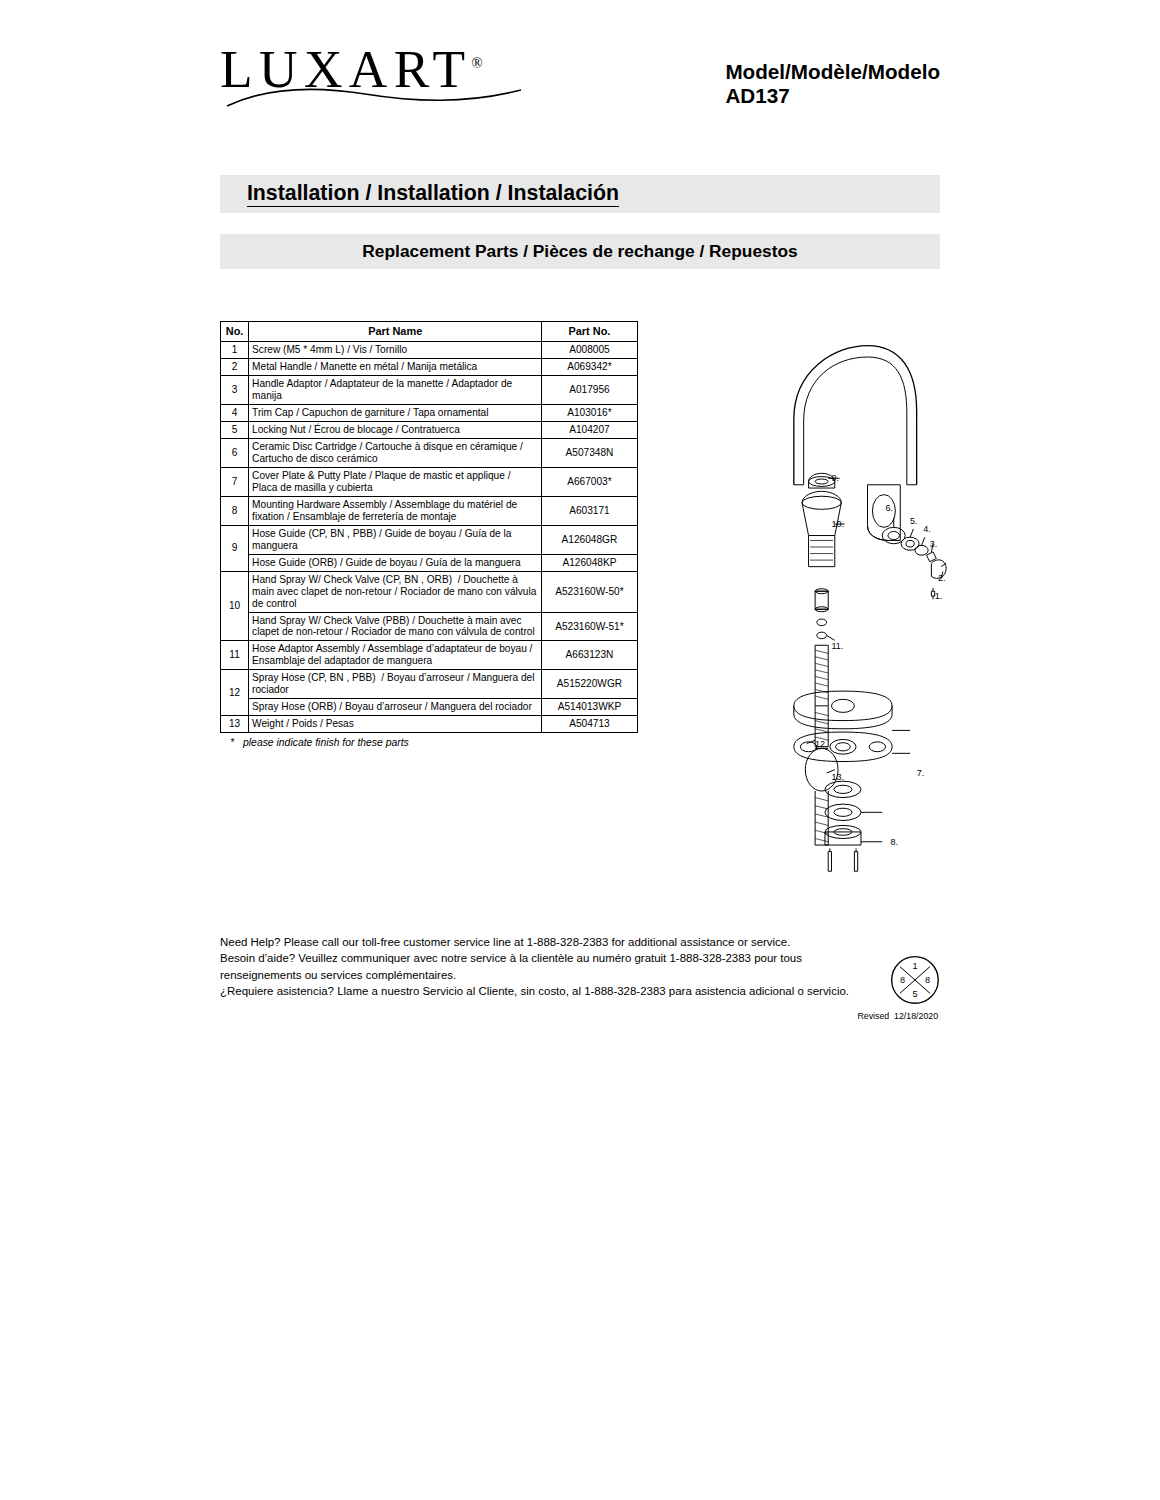LUXART®
Model/Modèle/Modelo
AD137
Installation / Installation / Instalación
Replacement Parts / Pièces de rechange / Repuestos
| No. | Part Name | Part No. |
| --- | --- | --- |
| 1 | Screw (M5 * 4mm L) / Vis / Tornillo | A008005 |
| 2 | Metal Handle / Manette en métal / Manija metálica | A069342* |
| 3 | Handle Adaptor / Adaptateur de la manette / Adaptador de manija | A017956 |
| 4 | Trim Cap / Capuchon de garniture / Tapa ornamental | A103016* |
| 5 | Locking Nut / Écrou de blocage / Contratuerca | A104207 |
| 6 | Ceramic Disc Cartridge / Cartouche à disque en céramique / Cartucho de disco cerámico | A507348N |
| 7 | Cover Plate & Putty Plate / Plaque de mastic et applique / Placa de masilla y cubierta | A667003* |
| 8 | Mounting Hardware Assembly / Assemblage du matériel de fixation / Ensamblaje de ferretería de montaje | A603171 |
| 9 | Hose Guide (CP, BN , PBB) / Guide de boyau / Guía de la manguera | A126048GR |
| Hose Guide (ORB) / Guide de boyau / Guía de la manguera | A126048KP |
| 10 | Hand Spray W/ Check Valve (CP, BN , ORB) / Douchette à main avec clapet de non-retour / Rociador de mano con válvula de control | A523160W-50* |
| Hand Spray W/ Check Valve (PBB) / Douchette à main avec clapet de non-retour / Rociador de mano con válvula de control | A523160W-51* |
| 11 | Hose Adaptor Assembly / Assemblage d’adaptateur de boyau / Ensamblaje del adaptador de manguera | A663123N |
| 12 | Spray Hose (CP, BN , PBB) / Boyau d’arroseur / Manguera del rociador | A515220WGR |
| Spray Hose (ORB) / Boyau d’arroseur / Manguera del rociador | A514013WKP |
| 13 | Weight / Poids / Pesas | A504713 |
*please indicate finish for these parts
9. 10. 6. 5. 4. 3. 2. 1. 11. 12. 13. 7. 8.
Need Help? Please call our toll-free customer service line at 1-888-328-2383 for additional assistance or service.
Besoin d’aide? Veuillez communiquer avec notre service à la clientèle au numéro gratuit 1-888-328-2383 pour tous renseignements ou services complémentaires.
¿Requiere asistencia? Llame a nuestro Servicio al Cliente, sin costo, al 1-888-328-2383 para asistencia adicional o servicio.
Revised 12/18/2020
1 8 8 5